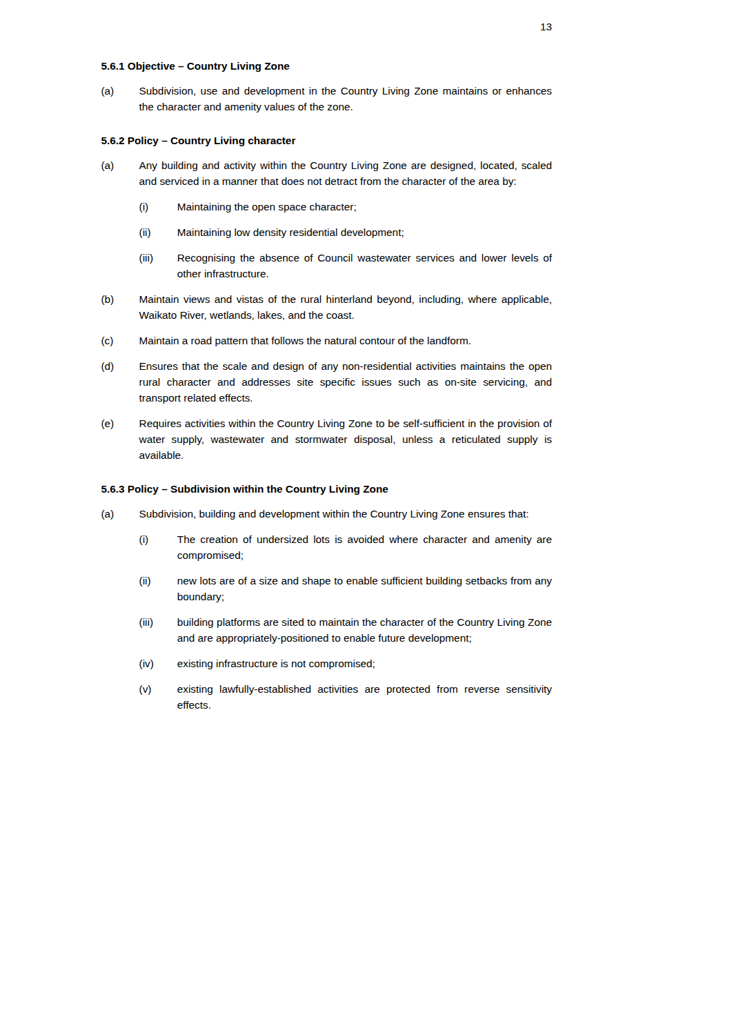13
5.6.1 Objective – Country Living Zone
(a) Subdivision, use and development in the Country Living Zone maintains or enhances the character and amenity values of the zone.
5.6.2 Policy – Country Living character
(a) Any building and activity within the Country Living Zone are designed, located, scaled and serviced in a manner that does not detract from the character of the area by:
(i) Maintaining the open space character;
(ii) Maintaining low density residential development;
(iii) Recognising the absence of Council wastewater services and lower levels of other infrastructure.
(b) Maintain views and vistas of the rural hinterland beyond, including, where applicable, Waikato River, wetlands, lakes, and the coast.
(c) Maintain a road pattern that follows the natural contour of the landform.
(d) Ensures that the scale and design of any non-residential activities maintains the open rural character and addresses site specific issues such as on-site servicing, and transport related effects.
(e) Requires activities within the Country Living Zone to be self-sufficient in the provision of water supply, wastewater and stormwater disposal, unless a reticulated supply is available.
5.6.3 Policy – Subdivision within the Country Living Zone
(a) Subdivision, building and development within the Country Living Zone ensures that:
(i) The creation of undersized lots is avoided where character and amenity are compromised;
(ii) new lots are of a size and shape to enable sufficient building setbacks from any boundary;
(iii) building platforms are sited to maintain the character of the Country Living Zone and are appropriately-positioned to enable future development;
(iv) existing infrastructure is not compromised;
(v) existing lawfully-established activities are protected from reverse sensitivity effects.